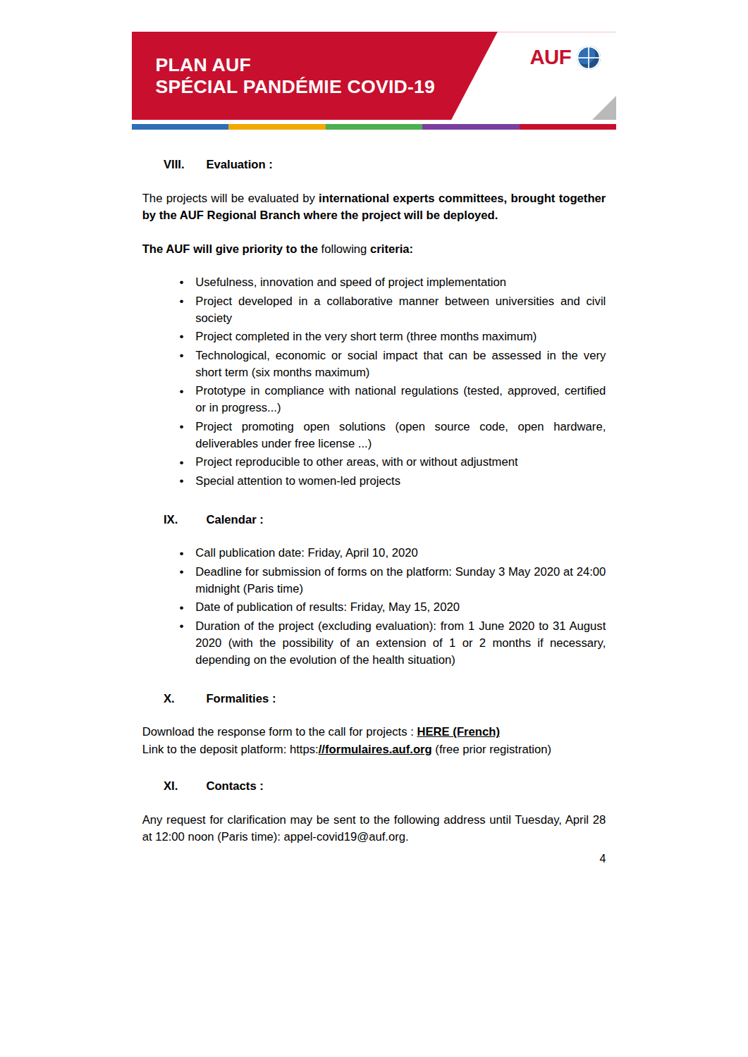Plan AUF
Spécial Pandémie COVID-19
AUF
VIII. Evaluation :
The projects will be evaluated by international experts committees, brought together by the AUF Regional Branch where the project will be deployed.
The AUF will give priority to the following criteria:
Usefulness, innovation and speed of project implementation
Project developed in a collaborative manner between universities and civil society
Project completed in the very short term (three months maximum)
Technological, economic or social impact that can be assessed in the very short term (six months maximum)
Prototype in compliance with national regulations (tested, approved, certified or in progress...)
Project promoting open solutions (open source code, open hardware, deliverables under free license ...)
Project reproducible to other areas, with or without adjustment
Special attention to women-led projects
IX. Calendar :
Call publication date: Friday, April 10, 2020
Deadline for submission of forms on the platform: Sunday 3 May 2020 at 24:00 midnight (Paris time)
Date of publication of results: Friday, May 15, 2020
Duration of the project (excluding evaluation): from 1 June 2020 to 31 August 2020 (with the possibility of an extension of 1 or 2 months if necessary, depending on the evolution of the health situation)
X. Formalities :
Download the response form to the call for projects : HERE (French)
Link to the deposit platform: https://formulaires.auf.org (free prior registration)
XI. Contacts :
Any request for clarification may be sent to the following address until Tuesday, April 28 at 12:00 noon (Paris time): appel-covid19@auf.org.
4